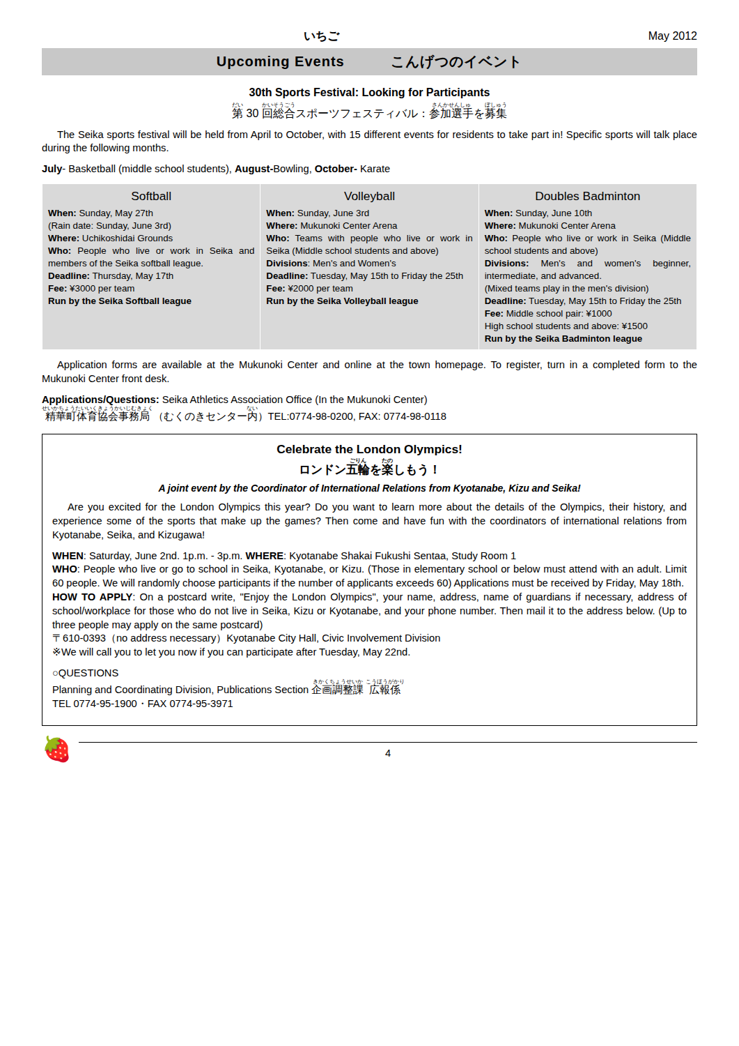いちご May 2012
Upcoming Events こんげつのイベント
30th Sports Festival: Looking for Participants
第 30 回総合スポーツフェスティバル：参加選手を募集
The Seika sports festival will be held from April to October, with 15 different events for residents to take part in! Specific sports will talk place during the following months.
July- Basketball (middle school students), August-Bowling, October- Karate
| Softball When: Sunday, May 27th (Rain date: Sunday, June 3rd) Where: Uchikoshidai Grounds Who: People who live or work in Seika and members of the Seika softball league. Deadline: Thursday, May 17th Fee: ¥3000 per team Run by the Seika Softball league | Volleyball When: Sunday, June 3rd Where: Mukunoki Center Arena Who: Teams with people who live or work in Seika (Middle school students and above) Divisions : Men's and Women's Deadline: Tuesday, May 15th to Friday the 25th Fee: ¥2000 per team Run by the Seika Volleyball league | Doubles Badminton When: Sunday, June 10th Where: Mukunoki Center Arena Who: People who live or work in Seika (Middle school students and above) Divisions: Men's and women's beginner, intermediate, and advanced. (Mixed teams play in the men's division) Deadline: Tuesday, May 15th to Friday the 25th Fee: Middle school pair: ¥1000 High school students and above: ¥1500 Run by the Seika Badminton league |
Application forms are available at the Mukunoki Center and online at the town homepage. To register, turn in a completed form to the Mukunoki Center front desk.
Applications/Questions: Seika Athletics Association Office (In the Mukunoki Center)
精華町体育協会事務局（むくのきセンター内）TEL:0774-98-0200, FAX: 0774-98-0118
Celebrate the London Olympics!
ロンドン五輪を楽しもう！
A joint event by the Coordinator of International Relations from Kyotanabe, Kizu and Seika!
Are you excited for the London Olympics this year? Do you want to learn more about the details of the Olympics, their history, and experience some of the sports that make up the games? Then come and have fun with the coordinators of international relations from Kyotanabe, Seika, and Kizugawa!
WHEN: Saturday, June 2nd. 1p.m. - 3p.m. WHERE: Kyotanabe Shakai Fukushi Sentaa, Study Room 1
WHO: People who live or go to school in Seika, Kyotanabe, or Kizu. (Those in elementary school or below must attend with an adult. Limit 60 people. We will randomly choose participants if the number of applicants exceeds 60) Applications must be received by Friday, May 18th.
HOW TO APPLY: On a postcard write, "Enjoy the London Olympics", your name, address, name of guardians if necessary, address of school/workplace for those who do not live in Seika, Kizu or Kyotanabe, and your phone number. Then mail it to the address below. (Up to three people may apply on the same postcard)
〒610-0393（no address necessary）Kyotanabe City Hall, Civic Involvement Division
※We will call you to let you now if you can participate after Tuesday, May 22nd.
○QUESTIONS
Planning and Coordinating Division, Publications Section 企画調整課 広報係
TEL 0774-95-1900・FAX 0774-95-3971
🍓
4